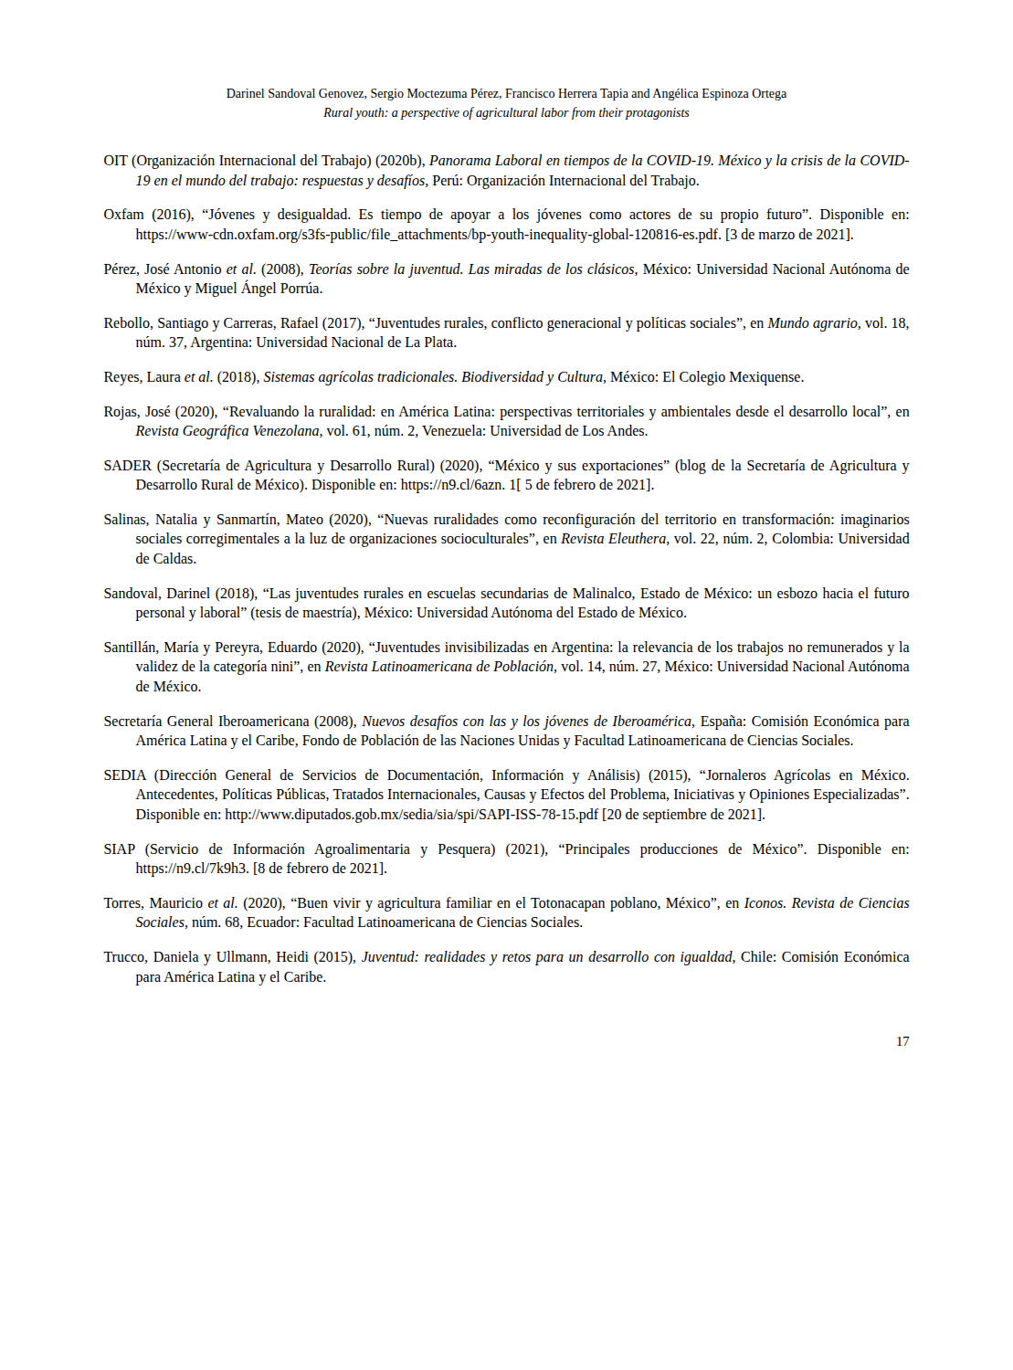Darinel Sandoval Genovez, Sergio Moctezuma Pérez, Francisco Herrera Tapia and Angélica Espinoza Ortega
Rural youth: a perspective of agricultural labor from their protagonists
OIT (Organización Internacional del Trabajo) (2020b), Panorama Laboral en tiempos de la COVID-19. México y la crisis de la COVID-19 en el mundo del trabajo: respuestas y desafíos, Perú: Organización Internacional del Trabajo.
Oxfam (2016), “Jóvenes y desigualdad. Es tiempo de apoyar a los jóvenes como actores de su propio futuro”. Disponible en: https://www-cdn.oxfam.org/s3fs-public/file_attachments/bp-youth-inequality-global-120816-es.pdf. [3 de marzo de 2021].
Pérez, José Antonio et al. (2008), Teorías sobre la juventud. Las miradas de los clásicos, México: Universidad Nacional Autónoma de México y Miguel Ángel Porrúa.
Rebollo, Santiago y Carreras, Rafael (2017), “Juventudes rurales, conflicto generacional y políticas sociales”, en Mundo agrario, vol. 18, núm. 37, Argentina: Universidad Nacional de La Plata.
Reyes, Laura et al. (2018), Sistemas agrícolas tradicionales. Biodiversidad y Cultura, México: El Colegio Mexiquense.
Rojas, José (2020), “Revaluando la ruralidad: en América Latina: perspectivas territoriales y ambientales desde el desarrollo local”, en Revista Geográfica Venezolana, vol. 61, núm. 2, Venezuela: Universidad de Los Andes.
SADER (Secretaría de Agricultura y Desarrollo Rural) (2020), “México y sus exportaciones” (blog de la Secretaría de Agricultura y Desarrollo Rural de México). Disponible en: https://n9.cl/6azn. 1[ 5 de febrero de 2021].
Salinas, Natalia y Sanmartín, Mateo (2020), “Nuevas ruralidades como reconfiguración del territorio en transformación: imaginarios sociales corregimentales a la luz de organizaciones socioculturales”, en Revista Eleuthera, vol. 22, núm. 2, Colombia: Universidad de Caldas.
Sandoval, Darinel (2018), “Las juventudes rurales en escuelas secundarias de Malinalco, Estado de México: un esbozo hacia el futuro personal y laboral” (tesis de maestría), México: Universidad Autónoma del Estado de México.
Santillán, María y Pereyra, Eduardo (2020), “Juventudes invisibilizadas en Argentina: la relevancia de los trabajos no remunerados y la validez de la categoría nini”, en Revista Latinoamericana de Población, vol. 14, núm. 27, México: Universidad Nacional Autónoma de México.
Secretaría General Iberoamericana (2008), Nuevos desafíos con las y los jóvenes de Iberoamérica, España: Comisión Económica para América Latina y el Caribe, Fondo de Población de las Naciones Unidas y Facultad Latinoamericana de Ciencias Sociales.
SEDIA (Dirección General de Servicios de Documentación, Información y Análisis) (2015), “Jornaleros Agrícolas en México. Antecedentes, Políticas Públicas, Tratados Internacionales, Causas y Efectos del Problema, Iniciativas y Opiniones Especializadas”. Disponible en: http://www.diputados.gob.mx/sedia/sia/spi/SAPI-ISS-78-15.pdf [20 de septiembre de 2021].
SIAP (Servicio de Información Agroalimentaria y Pesquera) (2021), “Principales producciones de México”. Disponible en: https://n9.cl/7k9h3. [8 de febrero de 2021].
Torres, Mauricio et al. (2020), “Buen vivir y agricultura familiar en el Totonacapan poblano, México”, en Iconos. Revista de Ciencias Sociales, núm. 68, Ecuador: Facultad Latinoamericana de Ciencias Sociales.
Trucco, Daniela y Ullmann, Heidi (2015), Juventud: realidades y retos para un desarrollo con igualdad, Chile: Comisión Económica para América Latina y el Caribe.
17